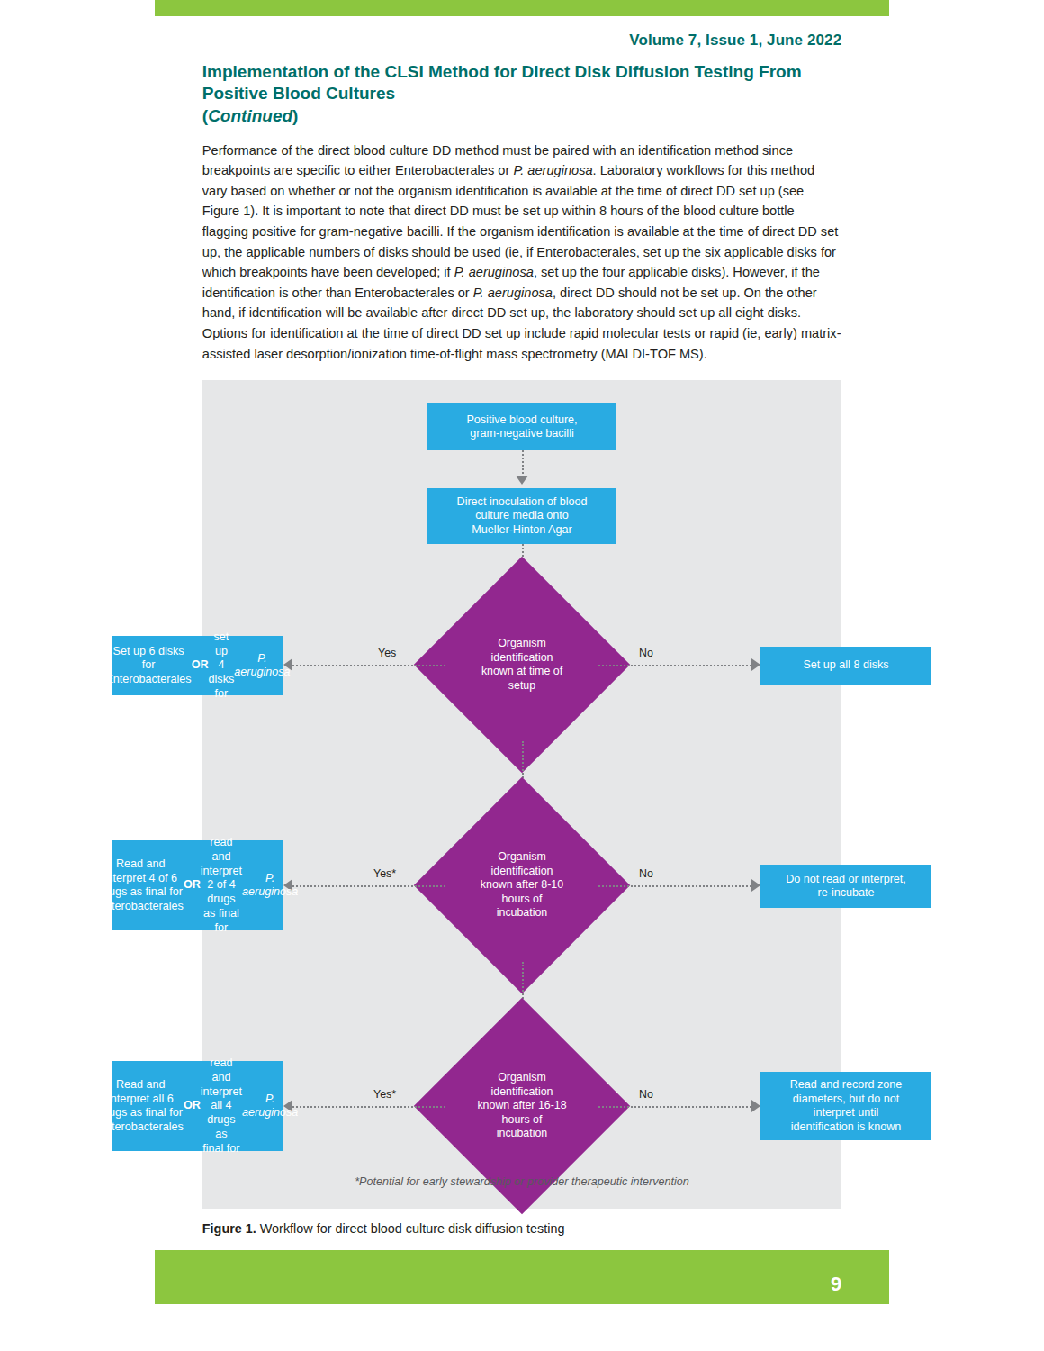Volume 7, Issue 1, June 2022
Implementation of the CLSI Method for Direct Disk Diffusion Testing From Positive Blood Cultures
(Continued)
Performance of the direct blood culture DD method must be paired with an identification method since breakpoints are specific to either Enterobacterales or P. aeruginosa. Laboratory workflows for this method vary based on whether or not the organism identification is available at the time of direct DD set up (see Figure 1). It is important to note that direct DD must be set up within 8 hours of the blood culture bottle flagging positive for gram-negative bacilli. If the organism identification is available at the time of direct DD set up, the applicable numbers of disks should be used (ie, if Enterobacterales, set up the six applicable disks for which breakpoints have been developed; if P. aeruginosa, set up the four applicable disks). However, if the identification is other than Enterobacterales or P. aeruginosa, direct DD should not be set up. On the other hand, if identification will be available after direct DD set up, the laboratory should set up all eight disks. Options for identification at the time of direct DD set up include rapid molecular tests or rapid (ie, early) matrix-assisted laser desorption/ionization time-of-flight mass spectrometry (MALDI-TOF MS).
Positive blood culture,
gram-negative bacilli
Direct inoculation of blood
culture media onto
Mueller-Hinton Agar
Organism
identification
known at time of
setup
Yes
Set up 6 disks for
Enterobacterales OR set up
4 disks for P. aeruginosa
No
Set up all 8 disks
Organism
identification
known after 8-10
hours of
incubation
Yes*
Read and interpret 4 of 6
drugs as final for
Enterobacterales OR read
and interpret 2 of 4 drugs
as final for P. aeruginosa
No
Do not read or interpret,
re-incubate
Organism
identification
known after 16-18
hours of
incubation
Yes*
Read and interpret all 6
drugs as final for
Enterobacterales OR read
and interpret all 4 drugs as
final for P. aeruginosa
No
Read and record zone
diameters, but do not
interpret until
identification is known
*Potential for early stewardship or provider therapeutic intervention
Figure 1. Workflow for direct blood culture disk diffusion testing
9